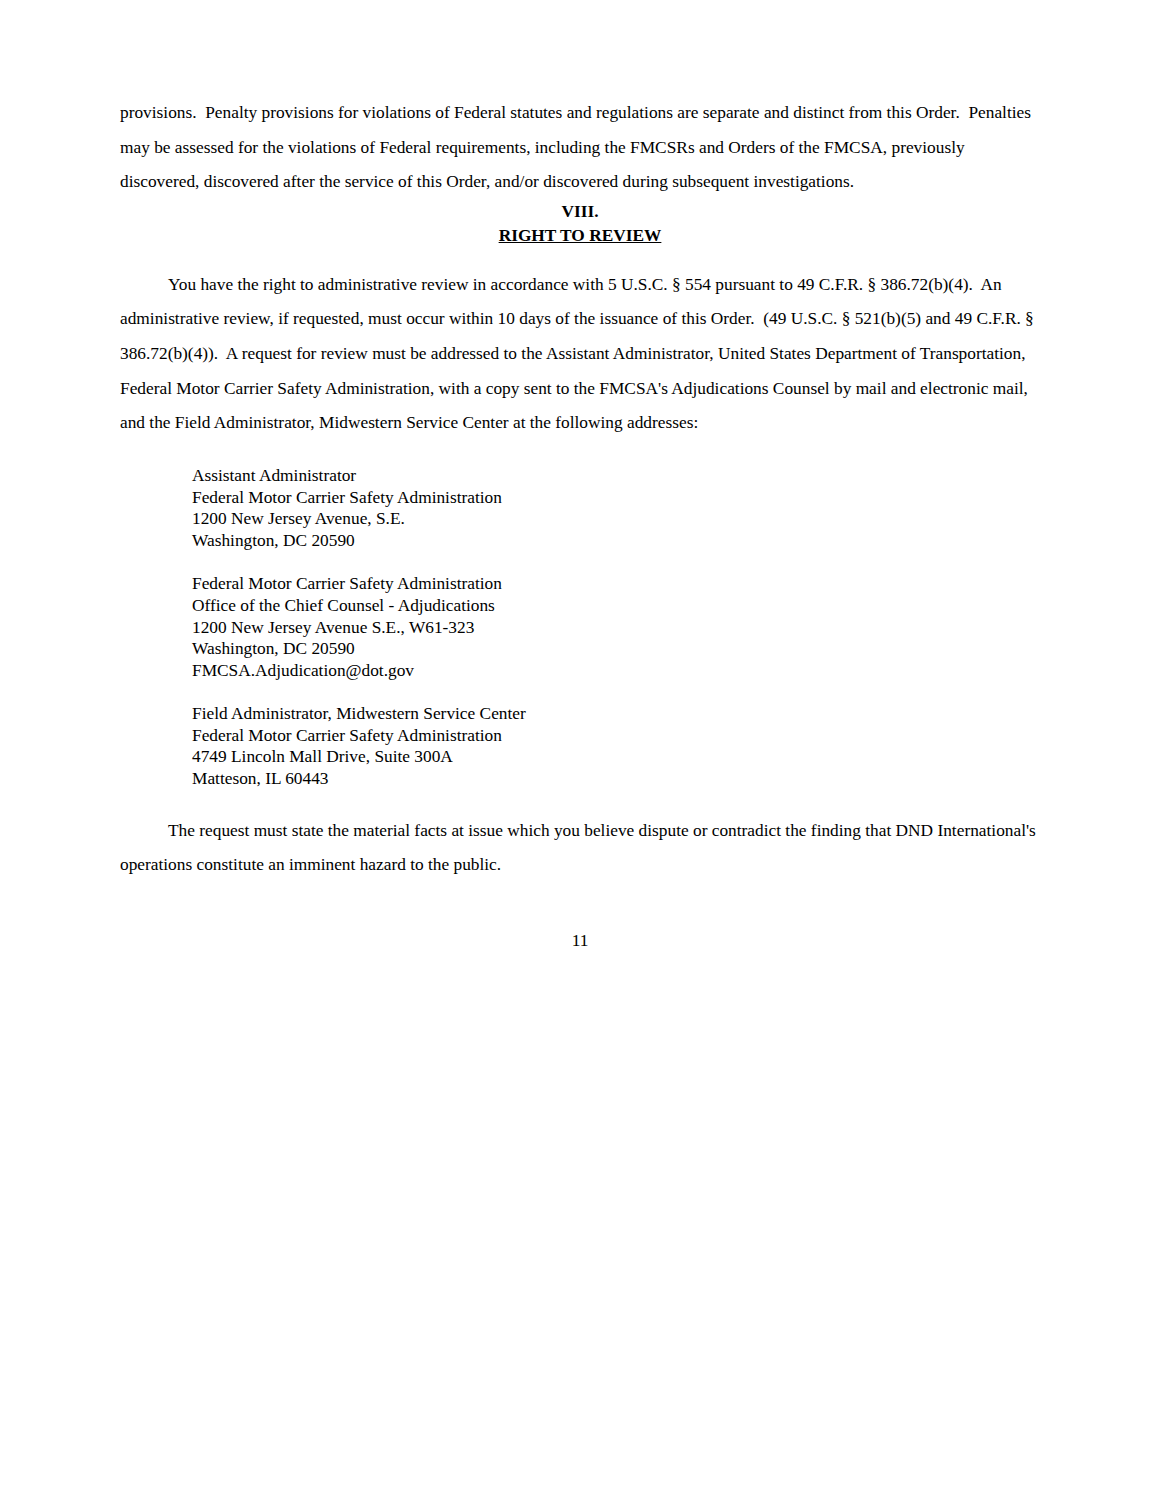provisions. Penalty provisions for violations of Federal statutes and regulations are separate and distinct from this Order. Penalties may be assessed for the violations of Federal requirements, including the FMCSRs and Orders of the FMCSA, previously discovered, discovered after the service of this Order, and/or discovered during subsequent investigations.
VIII.
RIGHT TO REVIEW
You have the right to administrative review in accordance with 5 U.S.C. § 554 pursuant to 49 C.F.R. § 386.72(b)(4). An administrative review, if requested, must occur within 10 days of the issuance of this Order. (49 U.S.C. § 521(b)(5) and 49 C.F.R. § 386.72(b)(4)). A request for review must be addressed to the Assistant Administrator, United States Department of Transportation, Federal Motor Carrier Safety Administration, with a copy sent to the FMCSA's Adjudications Counsel by mail and electronic mail, and the Field Administrator, Midwestern Service Center at the following addresses:
Assistant Administrator
Federal Motor Carrier Safety Administration
1200 New Jersey Avenue, S.E.
Washington, DC 20590
Federal Motor Carrier Safety Administration
Office of the Chief Counsel - Adjudications
1200 New Jersey Avenue S.E., W61-323
Washington, DC 20590
FMCSA.Adjudication@dot.gov
Field Administrator, Midwestern Service Center
Federal Motor Carrier Safety Administration
4749 Lincoln Mall Drive, Suite 300A
Matteson, IL 60443
The request must state the material facts at issue which you believe dispute or contradict the finding that DND International's operations constitute an imminent hazard to the public.
11